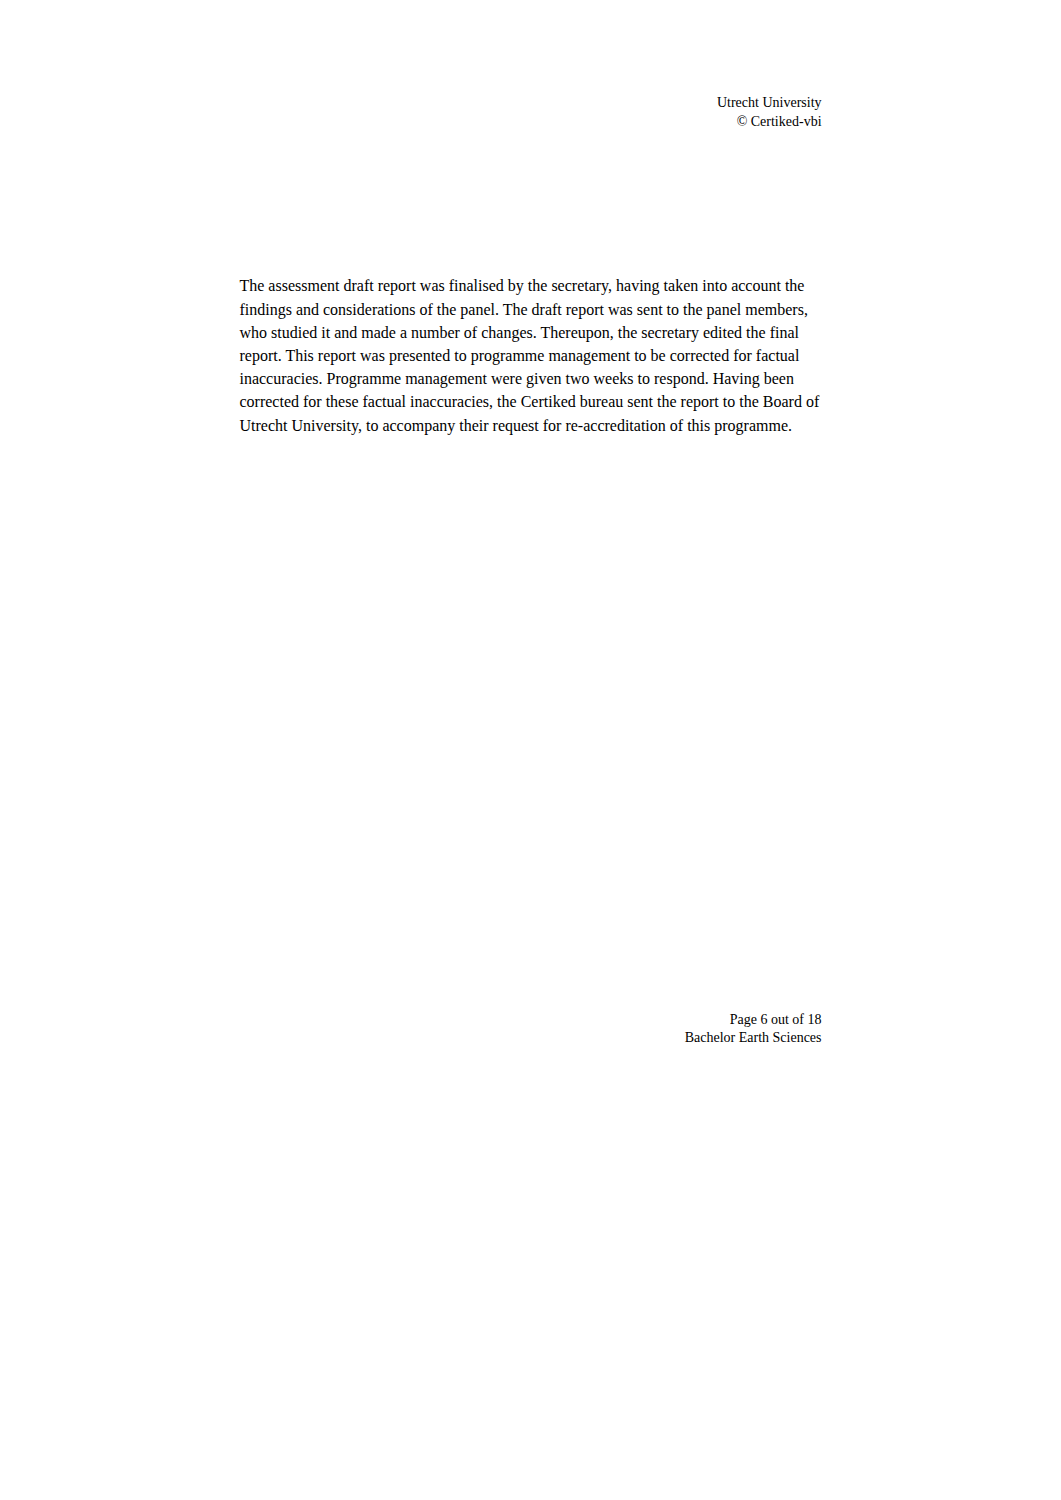Utrecht University
© Certiked-vbi
The assessment draft report was finalised by the secretary, having taken into account the findings and considerations of the panel. The draft report was sent to the panel members, who studied it and made a number of changes. Thereupon, the secretary edited the final report. This report was presented to programme management to be corrected for factual inaccuracies. Programme management were given two weeks to respond. Having been corrected for these factual inaccuracies, the Certiked bureau sent the report to the Board of Utrecht University, to accompany their request for re-accreditation of this programme.
Page 6 out of 18
Bachelor Earth Sciences